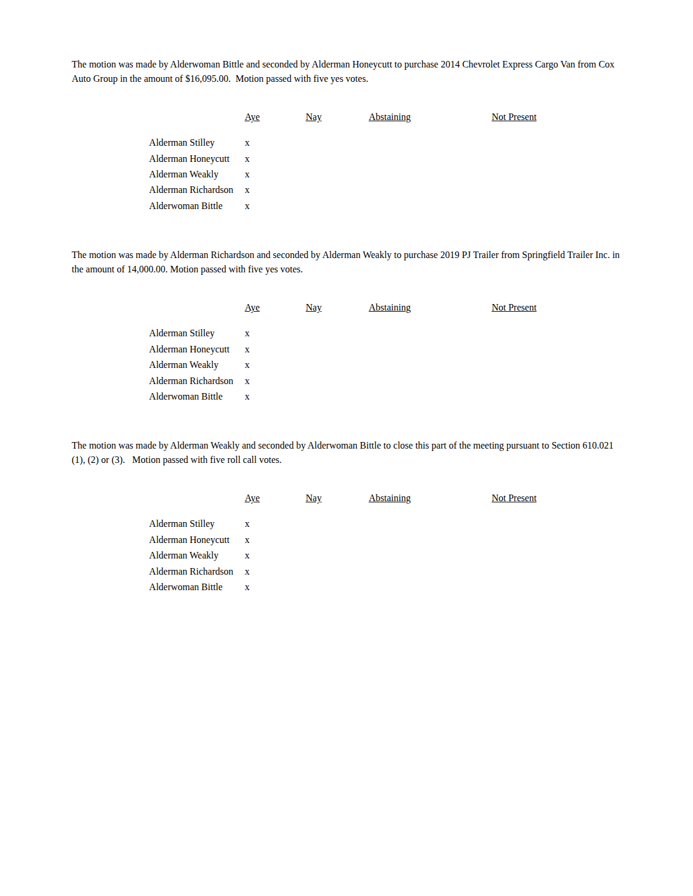The motion was made by Alderwoman Bittle and seconded by Alderman Honeycutt to purchase 2014 Chevrolet Express Cargo Van from Cox Auto Group in the amount of $16,095.00. Motion passed with five yes votes.
| | | Aye | Nay | Abstaining | Not Present |
| --- | --- | --- | --- | --- | --- |
| | Alderman Stilley | x | | | |
| | Alderman Honeycutt | x | | | |
| | Alderman Weakly | x | | | |
| | Alderman Richardson | x | | | |
| | Alderwoman Bittle | x | | | |
The motion was made by Alderman Richardson and seconded by Alderman Weakly to purchase 2019 PJ Trailer from Springfield Trailer Inc. in the amount of 14,000.00. Motion passed with five yes votes.
| | | Aye | Nay | Abstaining | Not Present |
| --- | --- | --- | --- | --- | --- |
| | Alderman Stilley | x | | | |
| | Alderman Honeycutt | x | | | |
| | Alderman Weakly | x | | | |
| | Alderman Richardson | x | | | |
| | Alderwoman Bittle | x | | | |
The motion was made by Alderman Weakly and seconded by Alderwoman Bittle to close this part of the meeting pursuant to Section 610.021 (1), (2) or (3). Motion passed with five roll call votes.
| | | Aye | Nay | Abstaining | Not Present |
| --- | --- | --- | --- | --- | --- |
| | Alderman Stilley | x | | | |
| | Alderman Honeycutt | x | | | |
| | Alderman Weakly | x | | | |
| | Alderman Richardson | x | | | |
| | Alderwoman Bittle | x | | | |